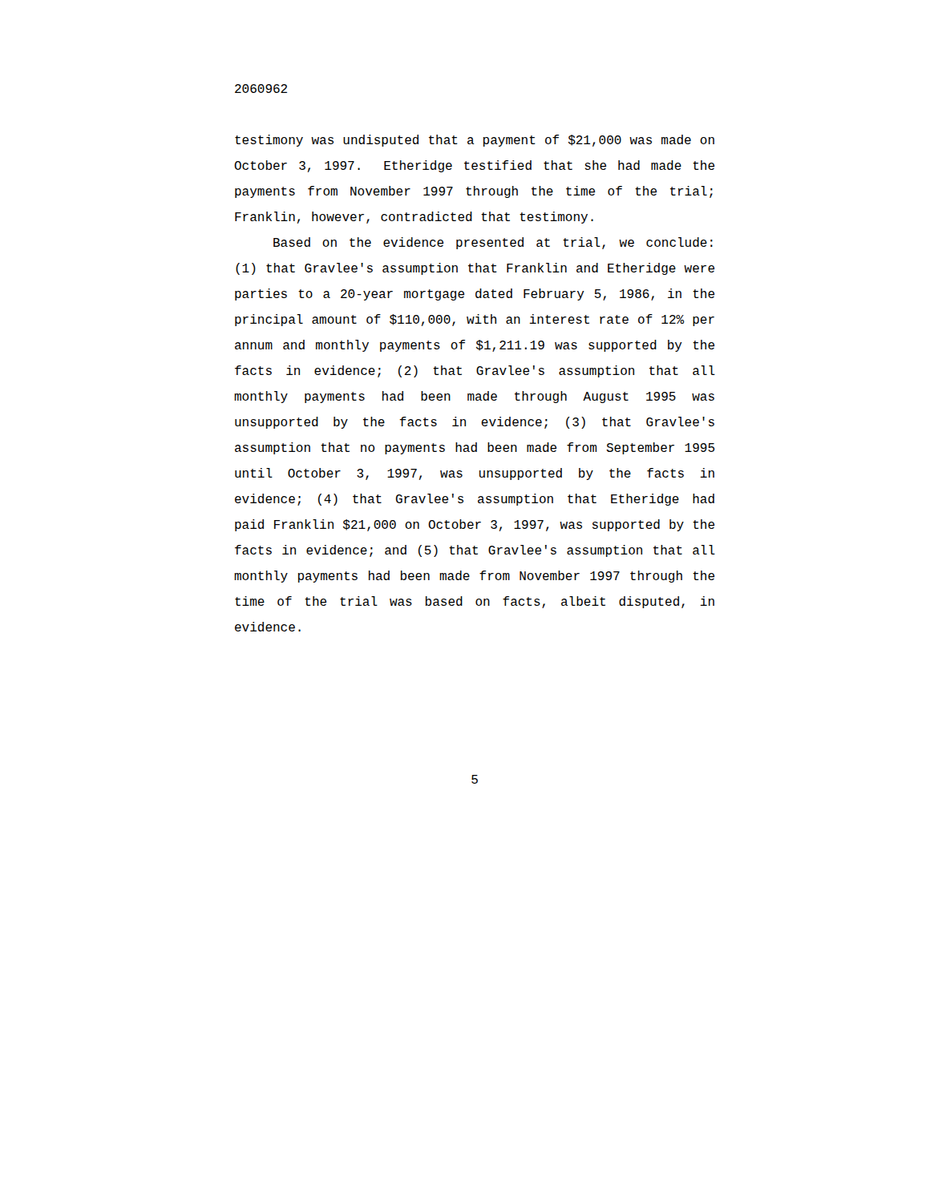2060962
testimony was undisputed that a payment of $21,000 was made on October 3, 1997. Etheridge testified that she had made the payments from November 1997 through the time of the trial; Franklin, however, contradicted that testimony.
Based on the evidence presented at trial, we conclude: (1) that Gravlee's assumption that Franklin and Etheridge were parties to a 20-year mortgage dated February 5, 1986, in the principal amount of $110,000, with an interest rate of 12% per annum and monthly payments of $1,211.19 was supported by the facts in evidence; (2) that Gravlee's assumption that all monthly payments had been made through August 1995 was unsupported by the facts in evidence; (3) that Gravlee's assumption that no payments had been made from September 1995 until October 3, 1997, was unsupported by the facts in evidence; (4) that Gravlee's assumption that Etheridge had paid Franklin $21,000 on October 3, 1997, was supported by the facts in evidence; and (5) that Gravlee's assumption that all monthly payments had been made from November 1997 through the time of the trial was based on facts, albeit disputed, in evidence.
5